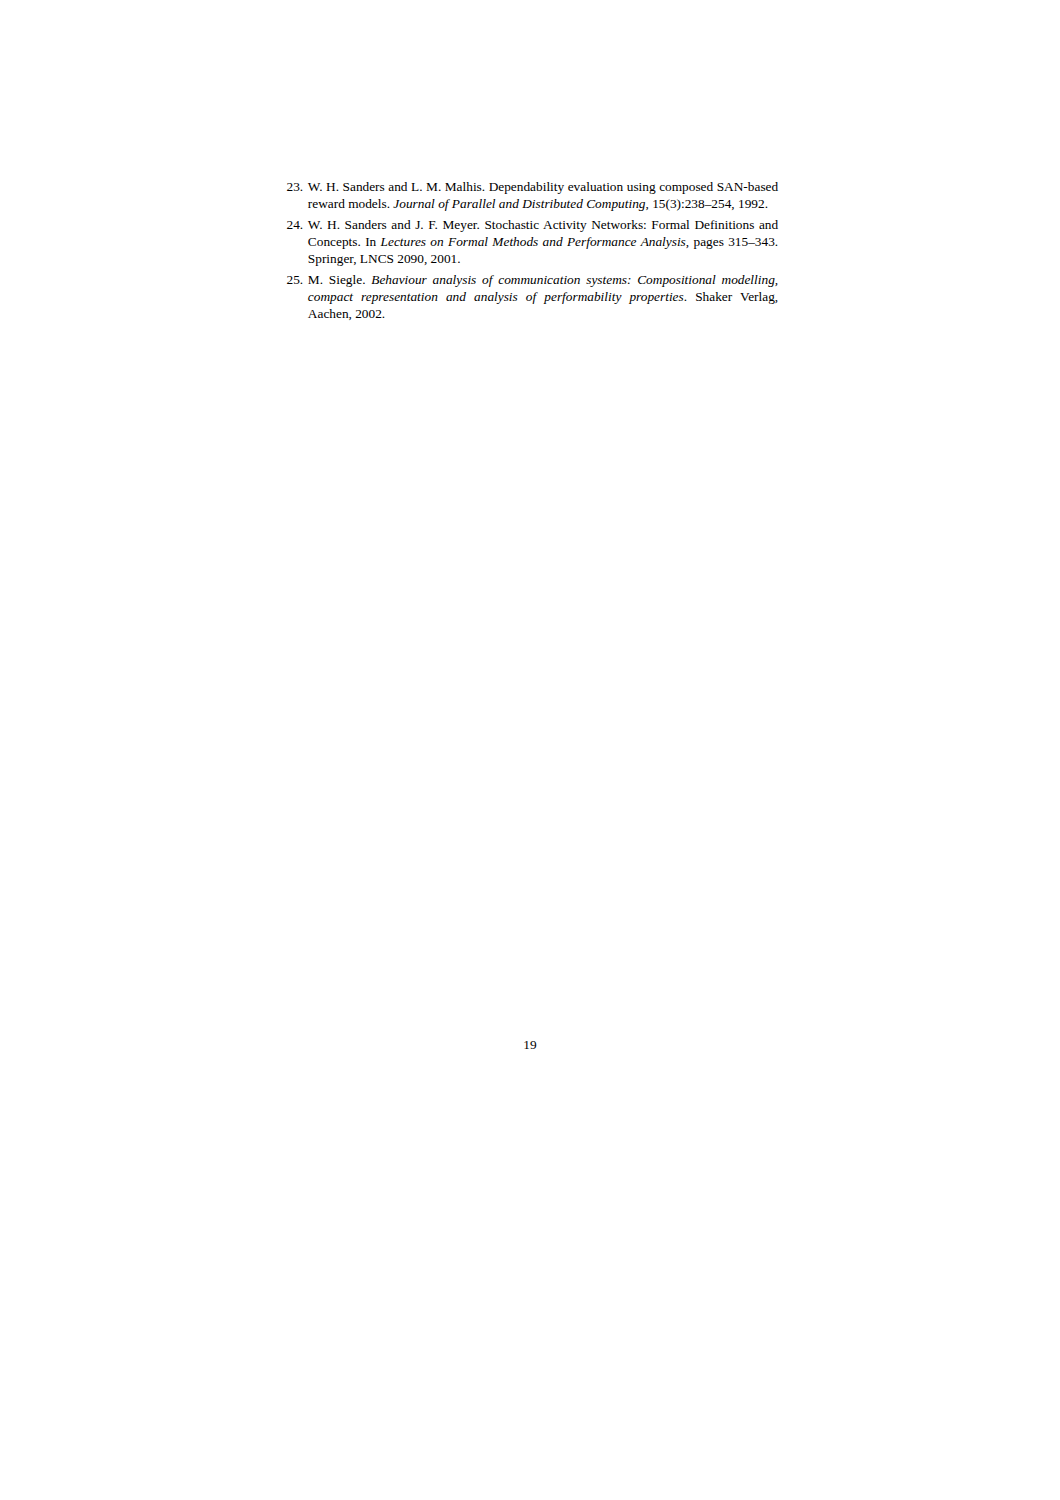23. W. H. Sanders and L. M. Malhis. Dependability evaluation using composed SAN-based reward models. Journal of Parallel and Distributed Computing, 15(3):238–254, 1992.
24. W. H. Sanders and J. F. Meyer. Stochastic Activity Networks: Formal Definitions and Concepts. In Lectures on Formal Methods and Performance Analysis, pages 315–343. Springer, LNCS 2090, 2001.
25. M. Siegle. Behaviour analysis of communication systems: Compositional modelling, compact representation and analysis of performability properties. Shaker Verlag, Aachen, 2002.
19